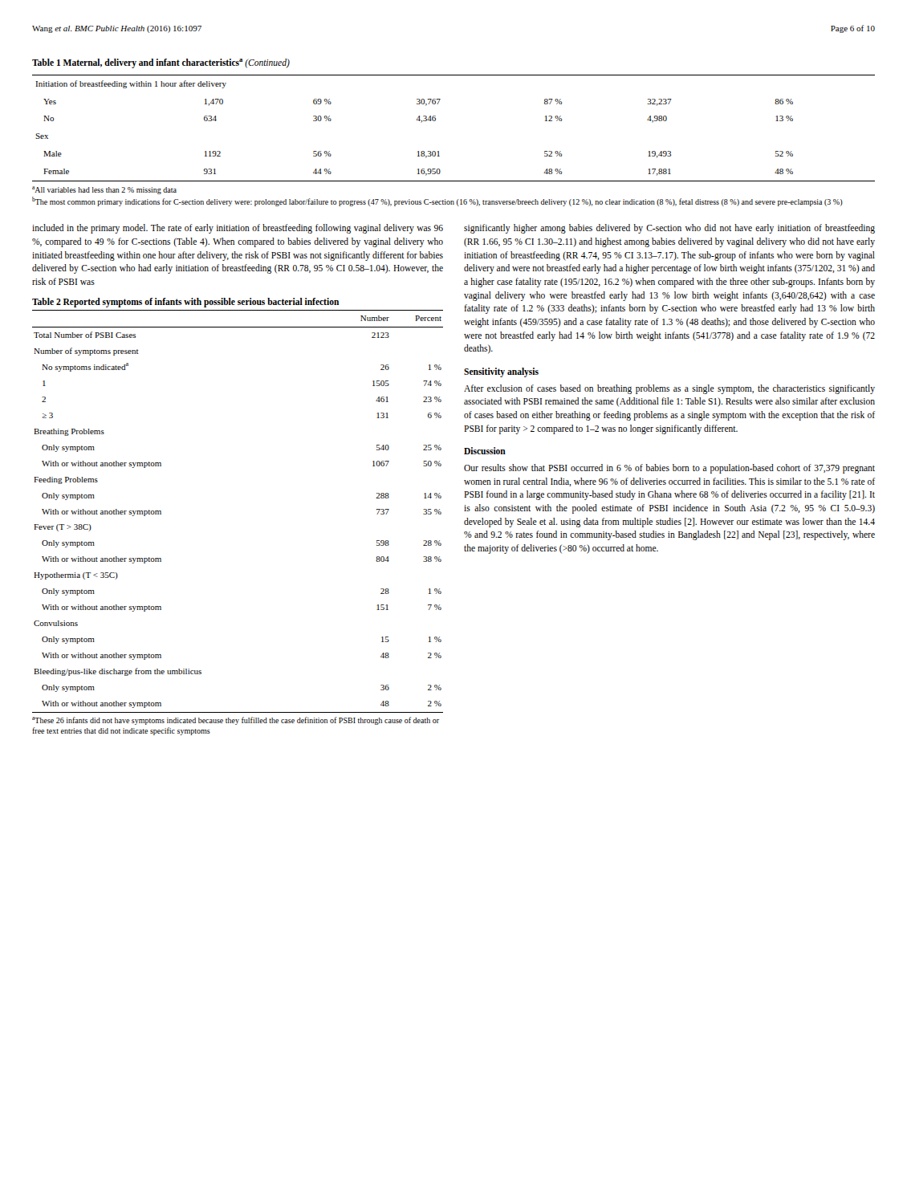Wang et al. BMC Public Health (2016) 16:1097
Page 6 of 10
Table 1 Maternal, delivery and infant characteristicsa (Continued)
| Initiation of breastfeeding within 1 hour after delivery |
| Yes | 1,470 | 69 % | 30,767 | 87 % | 32,237 | 86 % |
| No | 634 | 30 % | 4,346 | 12 % | 4,980 | 13 % |
| Sex | |
| Male | 1192 | 56 % | 18,301 | 52 % | 19,493 | 52 % |
| Female | 931 | 44 % | 16,950 | 48 % | 17,881 | 48 % |
aAll variables had less than 2 % missing data
bThe most common primary indications for C-section delivery were: prolonged labor/failure to progress (47 %), previous C-section (16 %), transverse/breech delivery (12 %), no clear indication (8 %), fetal distress (8 %) and severe pre-eclampsia (3 %)
included in the primary model. The rate of early initiation of breastfeeding following vaginal delivery was 96 %, compared to 49 % for C-sections (Table 4). When compared to babies delivered by vaginal delivery who initiated breastfeeding within one hour after delivery, the risk of PSBI was not significantly different for babies delivered by C-section who had early initiation of breastfeeding (RR 0.78, 95 % CI 0.58–1.04). However, the risk of PSBI was
Table 2 Reported symptoms of infants with possible serious bacterial infection
| | Number | Percent |
| --- | --- | --- |
| Total Number of PSBI Cases | 2123 | |
| Number of symptoms present | | |
| No symptoms indicated a | 26 | 1 % |
| 1 | 1505 | 74 % |
| 2 | 461 | 23 % |
| ≥ 3 | 131 | 6 % |
| Breathing Problems | | |
| Only symptom | 540 | 25 % |
| With or without another symptom | 1067 | 50 % |
| Feeding Problems | | |
| Only symptom | 288 | 14 % |
| With or without another symptom | 737 | 35 % |
| Fever (T > 38C) | | |
| Only symptom | 598 | 28 % |
| With or without another symptom | 804 | 38 % |
| Hypothermia (T < 35C) | | |
| Only symptom | 28 | 1 % |
| With or without another symptom | 151 | 7 % |
| Convulsions | | |
| Only symptom | 15 | 1 % |
| With or without another symptom | 48 | 2 % |
| Bleeding/pus-like discharge from the umbilicus | | |
| Only symptom | 36 | 2 % |
| With or without another symptom | 48 | 2 % |
aThese 26 infants did not have symptoms indicated because they fulfilled the case definition of PSBI through cause of death or free text entries that did not indicate specific symptoms
significantly higher among babies delivered by C-section who did not have early initiation of breastfeeding (RR 1.66, 95 % CI 1.30–2.11) and highest among babies delivered by vaginal delivery who did not have early initiation of breastfeeding (RR 4.74, 95 % CI 3.13–7.17). The sub-group of infants who were born by vaginal delivery and were not breastfed early had a higher percentage of low birth weight infants (375/1202, 31 %) and a higher case fatality rate (195/1202, 16.2 %) when compared with the three other sub-groups. Infants born by vaginal delivery who were breastfed early had 13 % low birth weight infants (3,640/28,642) with a case fatality rate of 1.2 % (333 deaths); infants born by C-section who were breastfed early had 13 % low birth weight infants (459/3595) and a case fatality rate of 1.3 % (48 deaths); and those delivered by C-section who were not breastfed early had 14 % low birth weight infants (541/3778) and a case fatality rate of 1.9 % (72 deaths).
Sensitivity analysis
After exclusion of cases based on breathing problems as a single symptom, the characteristics significantly associated with PSBI remained the same (Additional file 1: Table S1). Results were also similar after exclusion of cases based on either breathing or feeding problems as a single symptom with the exception that the risk of PSBI for parity > 2 compared to 1–2 was no longer significantly different.
Discussion
Our results show that PSBI occurred in 6 % of babies born to a population-based cohort of 37,379 pregnant women in rural central India, where 96 % of deliveries occurred in facilities. This is similar to the 5.1 % rate of PSBI found in a large community-based study in Ghana where 68 % of deliveries occurred in a facility [21]. It is also consistent with the pooled estimate of PSBI incidence in South Asia (7.2 %, 95 % CI 5.0–9.3) developed by Seale et al. using data from multiple studies [2]. However our estimate was lower than the 14.4 % and 9.2 % rates found in community-based studies in Bangladesh [22] and Nepal [23], respectively, where the majority of deliveries (>80 %) occurred at home.